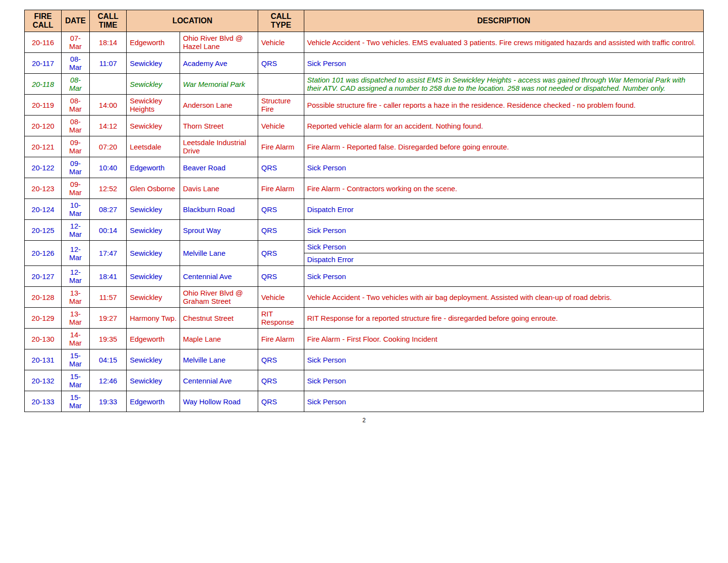| FIRE CALL | DATE | CALL TIME | LOCATION | CALL TYPE | DESCRIPTION |
| --- | --- | --- | --- | --- | --- |
| 20-116 | 07-Mar | 18:14 | Edgeworth | Ohio River Blvd @ Hazel Lane | Vehicle | Vehicle Accident - Two vehicles. EMS evaluated 3 patients. Fire crews mitigated hazards and assisted with traffic control. |
| 20-117 | 08-Mar | 11:07 | Sewickley | Academy Ave | QRS | Sick Person |
| 20-118 | 08-Mar | | Sewickley | War Memorial Park | | Station 101 was dispatched to assist EMS in Sewickley Heights - access was gained through War Memorial Park with their ATV. CAD assigned a number to 258 due to the location. 258 was not needed or dispatched. Number only. |
| 20-119 | 08-Mar | 14:00 | Sewickley Heights | Anderson Lane | Structure Fire | Possible structure fire - caller reports a haze in the residence. Residence checked - no problem found. |
| 20-120 | 08-Mar | 14:12 | Sewickley | Thorn Street | Vehicle | Reported vehicle alarm for an accident. Nothing found. |
| 20-121 | 09-Mar | 07:20 | Leetsdale | Leetsdale Industrial Drive | Fire Alarm | Fire Alarm - Reported false. Disregarded before going enroute. |
| 20-122 | 09-Mar | 10:40 | Edgeworth | Beaver Road | QRS | Sick Person |
| 20-123 | 09-Mar | 12:52 | Glen Osborne | Davis Lane | Fire Alarm | Fire Alarm - Contractors working on the scene. |
| 20-124 | 10-Mar | 08:27 | Sewickley | Blackburn Road | QRS | Dispatch Error |
| 20-125 | 12-Mar | 00:14 | Sewickley | Sprout Way | QRS | Sick Person |
| 20-126 | 12-Mar | 17:47 | Sewickley | Melville Lane | QRS | / Sick Person / / Dispatch Error / |
| 20-127 | 12-Mar | 18:41 | Sewickley | Centennial Ave | QRS | Sick Person |
| 20-128 | 13-Mar | 11:57 | Sewickley | Ohio River Blvd @ Graham Street | Vehicle | Vehicle Accident - Two vehicles with air bag deployment. Assisted with clean-up of road debris. |
| 20-129 | 13-Mar | 19:27 | Harmony Twp. | Chestnut Street | RIT Response | RIT Response for a reported structure fire - disregarded before going enroute. |
| 20-130 | 14-Mar | 19:35 | Edgeworth | Maple Lane | Fire Alarm | Fire Alarm - First Floor. Cooking Incident |
| 20-131 | 15-Mar | 04:15 | Sewickley | Melville Lane | QRS | Sick Person |
| 20-132 | 15-Mar | 12:46 | Sewickley | Centennial Ave | QRS | Sick Person |
| 20-133 | 15-Mar | 19:33 | Edgeworth | Way Hollow Road | QRS | Sick Person |
2